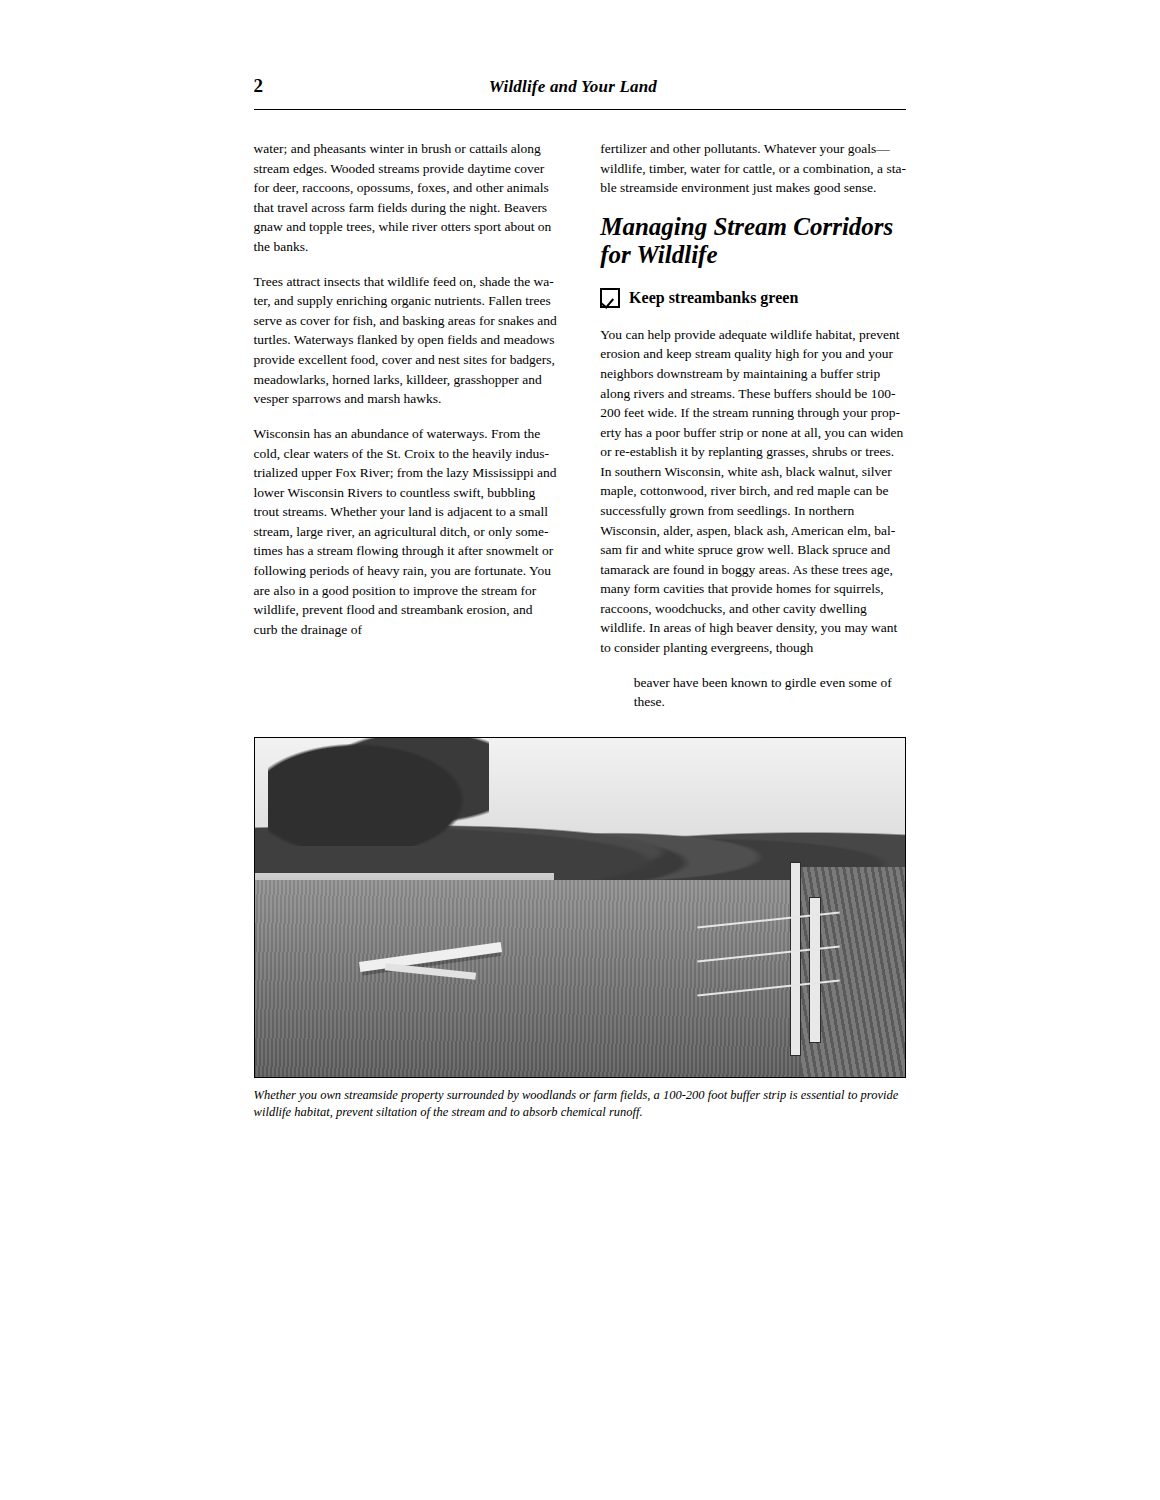2
Wildlife and Your Land
water; and pheasants winter in brush or cattails along stream edges. Wooded streams provide daytime cover for deer, raccoons, opossums, foxes, and other animals that travel across farm fields during the night. Beavers gnaw and topple trees, while river otters sport about on the banks.
Trees attract insects that wildlife feed on, shade the water, and supply enriching organic nutrients. Fallen trees serve as cover for fish, and basking areas for snakes and turtles. Waterways flanked by open fields and meadows provide excellent food, cover and nest sites for badgers, meadowlarks, horned larks, killdeer, grasshopper and vesper sparrows and marsh hawks.
Wisconsin has an abundance of waterways. From the cold, clear waters of the St. Croix to the heavily industrialized upper Fox River; from the lazy Mississippi and lower Wisconsin Rivers to countless swift, bubbling trout streams. Whether your land is adjacent to a small stream, large river, an agricultural ditch, or only sometimes has a stream flowing through it after snowmelt or following periods of heavy rain, you are fortunate. You are also in a good position to improve the stream for wildlife, prevent flood and streambank erosion, and curb the drainage of
fertilizer and other pollutants. Whatever your goals—wildlife, timber, water for cattle, or a combination, a stable streamside environment just makes good sense.
Managing Stream Corridors for Wildlife
Keep streambanks green
You can help provide adequate wildlife habitat, prevent erosion and keep stream quality high for you and your neighbors downstream by maintaining a buffer strip along rivers and streams. These buffers should be 100-200 feet wide. If the stream running through your property has a poor buffer strip or none at all, you can widen or re-establish it by replanting grasses, shrubs or trees. In southern Wisconsin, white ash, black walnut, silver maple, cottonwood, river birch, and red maple can be successfully grown from seedlings. In northern Wisconsin, alder, aspen, black ash, American elm, balsam fir and white spruce grow well. Black spruce and tamarack are found in boggy areas. As these trees age, many form cavities that provide homes for squirrels, raccoons, woodchucks, and other cavity dwelling wildlife. In areas of high beaver density, you may want to consider planting evergreens, though
beaver have been known to girdle even some of these.
Whether you own streamside property surrounded by woodlands or farm fields, a 100-200 foot buffer strip is essential to provide wildlife habitat, prevent siltation of the stream and to absorb chemical runoff.